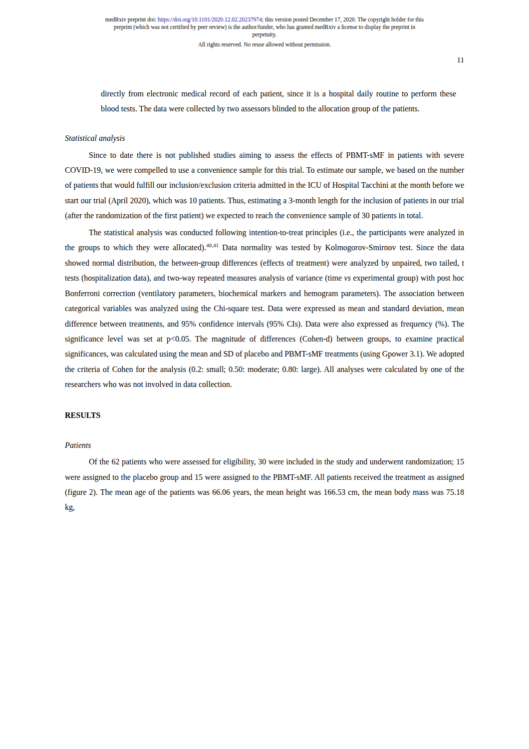medRxiv preprint doi: https://doi.org/10.1101/2020.12.02.20237974; this version posted December 17, 2020. The copyright holder for this
preprint (which was not certified by peer review) is the author/funder, who has granted medRxiv a license to display the preprint in
perpetuity.
All rights reserved. No reuse allowed without permission.
11
directly from electronic medical record of each patient, since it is a hospital daily routine to perform these blood tests. The data were collected by two assessors blinded to the allocation group of the patients.
Statistical analysis
Since to date there is not published studies aiming to assess the effects of PBMT-sMF in patients with severe COVID-19, we were compelled to use a convenience sample for this trial. To estimate our sample, we based on the number of patients that would fulfill our inclusion/exclusion criteria admitted in the ICU of Hospital Tacchini at the month before we start our trial (April 2020), which was 10 patients. Thus, estimating a 3-month length for the inclusion of patients in our trial (after the randomization of the first patient) we expected to reach the convenience sample of 30 patients in total.
The statistical analysis was conducted following intention-to-treat principles (i.e., the participants were analyzed in the groups to which they were allocated).40,41 Data normality was tested by Kolmogorov-Smirnov test. Since the data showed normal distribution, the between-group differences (effects of treatment) were analyzed by unpaired, two tailed, t tests (hospitalization data), and two-way repeated measures analysis of variance (time vs experimental group) with post hoc Bonferroni correction (ventilatory parameters, biochemical markers and hemogram parameters). The association between categorical variables was analyzed using the Chi-square test. Data were expressed as mean and standard deviation, mean difference between treatments, and 95% confidence intervals (95% CIs). Data were also expressed as frequency (%). The significance level was set at p<0.05. The magnitude of differences (Cohen-d) between groups, to examine practical significances, was calculated using the mean and SD of placebo and PBMT-sMF treatments (using Gpower 3.1). We adopted the criteria of Cohen for the analysis (0.2: small; 0.50: moderate; 0.80: large). All analyses were calculated by one of the researchers who was not involved in data collection.
RESULTS
Patients
Of the 62 patients who were assessed for eligibility, 30 were included in the study and underwent randomization; 15 were assigned to the placebo group and 15 were assigned to the PBMT-sMF. All patients received the treatment as assigned (figure 2). The mean age of the patients was 66.06 years, the mean height was 166.53 cm, the mean body mass was 75.18 kg,